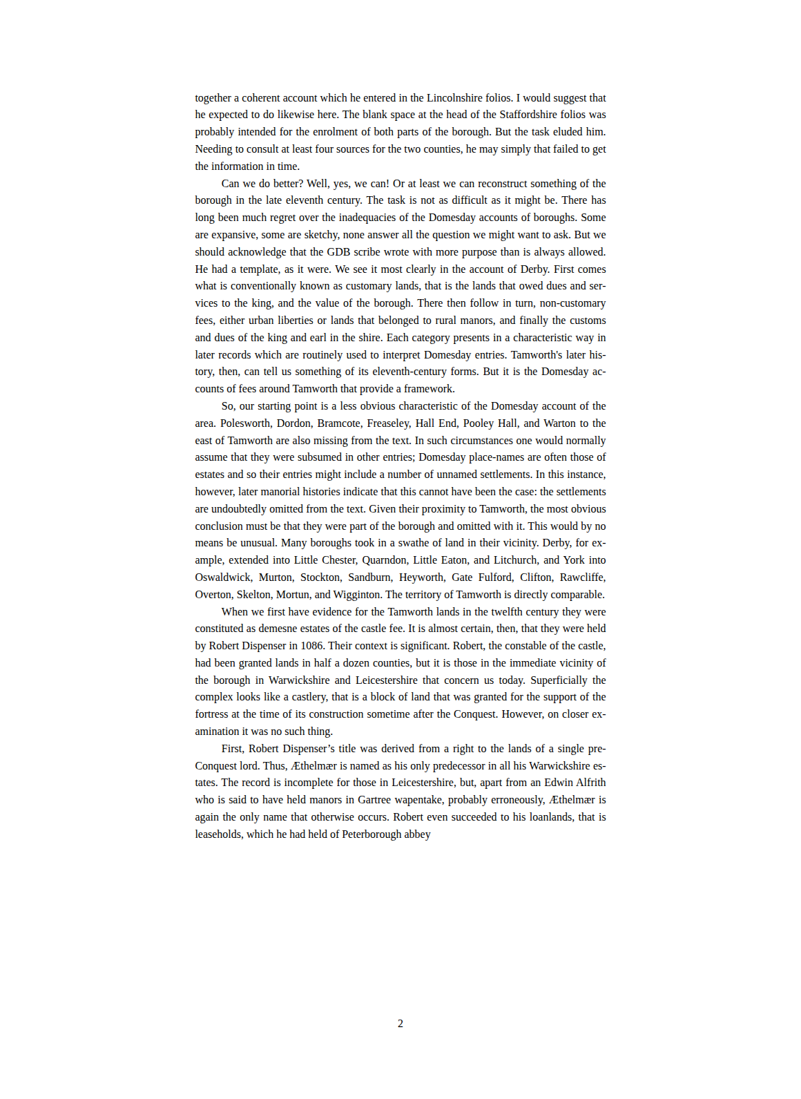together a coherent account which he entered in the Lincolnshire folios. I would suggest that he expected to do likewise here. The blank space at the head of the Staffordshire folios was probably intended for the enrolment of both parts of the borough. But the task eluded him. Needing to consult at least four sources for the two counties, he may simply that failed to get the information in time.
Can we do better? Well, yes, we can! Or at least we can reconstruct something of the borough in the late eleventh century. The task is not as difficult as it might be. There has long been much regret over the inadequacies of the Domesday accounts of boroughs. Some are expansive, some are sketchy, none answer all the question we might want to ask. But we should acknowledge that the GDB scribe wrote with more purpose than is always allowed. He had a template, as it were. We see it most clearly in the account of Derby. First comes what is conventionally known as customary lands, that is the lands that owed dues and services to the king, and the value of the borough. There then follow in turn, non-customary fees, either urban liberties or lands that belonged to rural manors, and finally the customs and dues of the king and earl in the shire. Each category presents in a characteristic way in later records which are routinely used to interpret Domesday entries. Tamworth's later history, then, can tell us something of its eleventh-century forms. But it is the Domesday accounts of fees around Tamworth that provide a framework.
So, our starting point is a less obvious characteristic of the Domesday account of the area. Polesworth, Dordon, Bramcote, Freaseley, Hall End, Pooley Hall, and Warton to the east of Tamworth are also missing from the text. In such circumstances one would normally assume that they were subsumed in other entries; Domesday place-names are often those of estates and so their entries might include a number of unnamed settlements. In this instance, however, later manorial histories indicate that this cannot have been the case: the settlements are undoubtedly omitted from the text. Given their proximity to Tamworth, the most obvious conclusion must be that they were part of the borough and omitted with it. This would by no means be unusual. Many boroughs took in a swathe of land in their vicinity. Derby, for example, extended into Little Chester, Quarndon, Little Eaton, and Litchurch, and York into Oswaldwick, Murton, Stockton, Sandburn, Heyworth, Gate Fulford, Clifton, Rawcliffe, Overton, Skelton, Mortun, and Wigginton. The territory of Tamworth is directly comparable.
When we first have evidence for the Tamworth lands in the twelfth century they were constituted as demesne estates of the castle fee. It is almost certain, then, that they were held by Robert Dispenser in 1086. Their context is significant. Robert, the constable of the castle, had been granted lands in half a dozen counties, but it is those in the immediate vicinity of the borough in Warwickshire and Leicestershire that concern us today. Superficially the complex looks like a castlery, that is a block of land that was granted for the support of the fortress at the time of its construction sometime after the Conquest. However, on closer examination it was no such thing.
First, Robert Dispenser’s title was derived from a right to the lands of a single pre-Conquest lord. Thus, Æthelmær is named as his only predecessor in all his Warwickshire estates. The record is incomplete for those in Leicestershire, but, apart from an Edwin Alfrith who is said to have held manors in Gartree wapentake, probably erroneously, Æthelmær is again the only name that otherwise occurs. Robert even succeeded to his loanlands, that is leaseholds, which he had held of Peterborough abbey
2